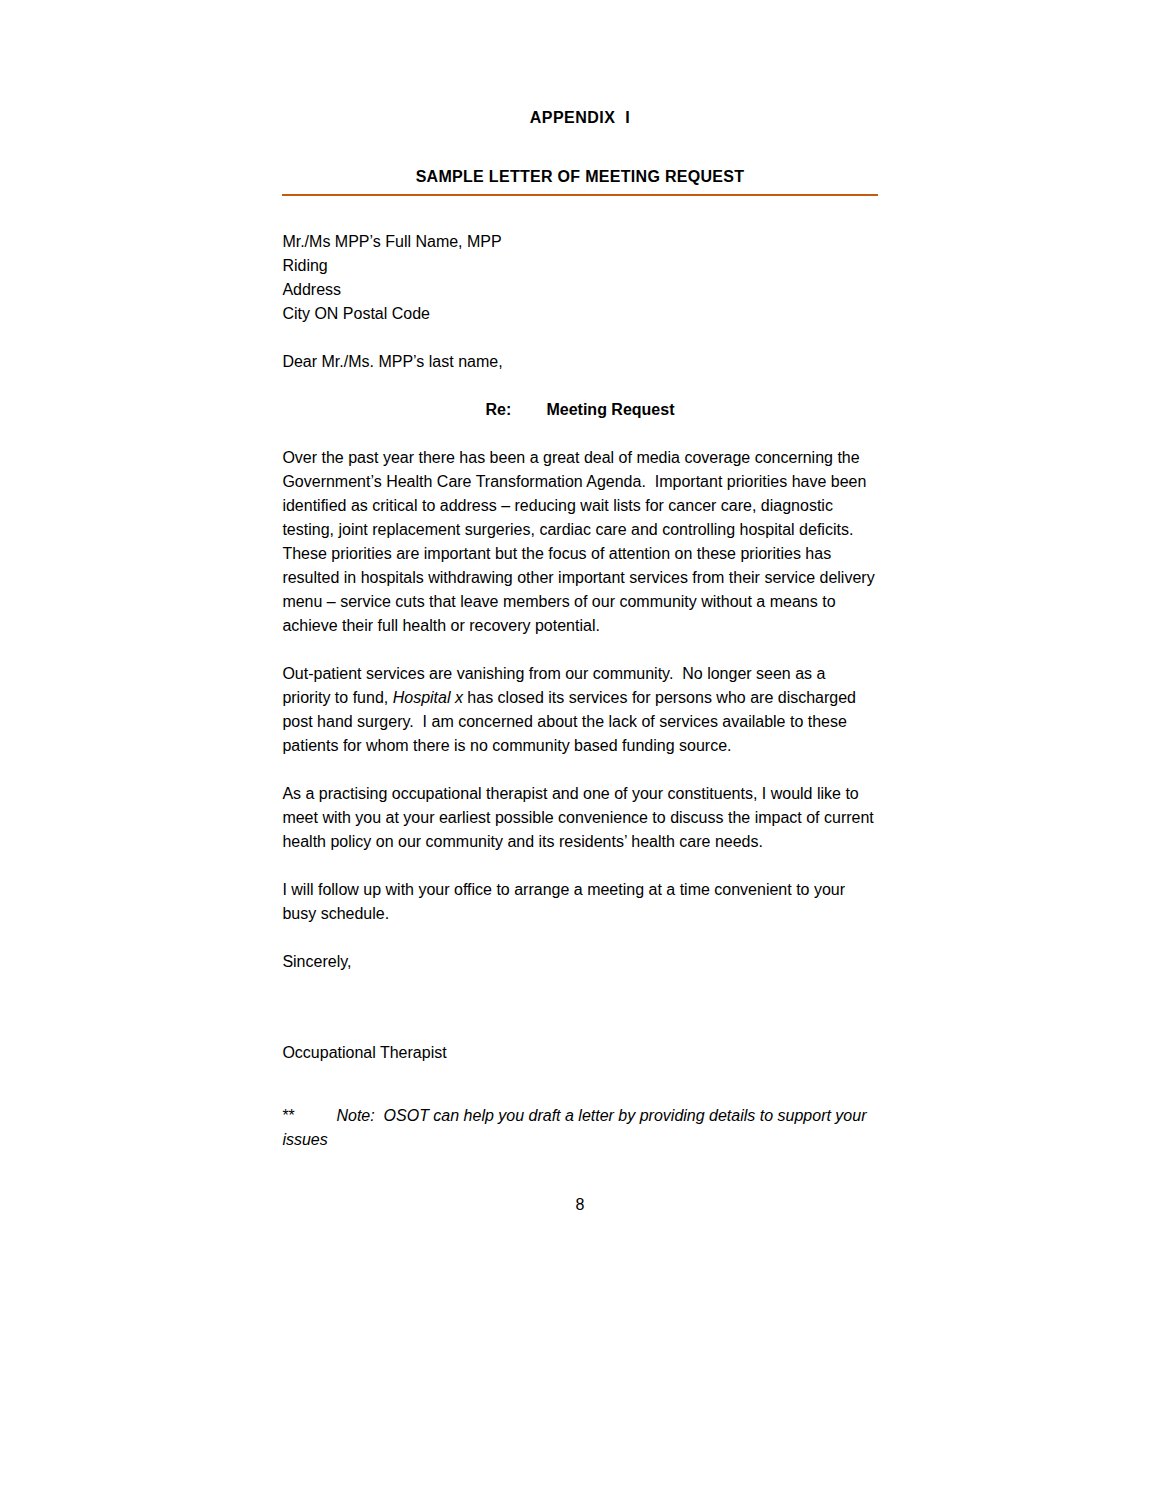APPENDIX I
SAMPLE LETTER OF MEETING REQUEST
Mr./Ms MPP’s Full Name, MPP
Riding
Address
City ON Postal Code
Dear Mr./Ms. MPP’s last name,
Re: Meeting Request
Over the past year there has been a great deal of media coverage concerning the Government’s Health Care Transformation Agenda. Important priorities have been identified as critical to address – reducing wait lists for cancer care, diagnostic testing, joint replacement surgeries, cardiac care and controlling hospital deficits. These priorities are important but the focus of attention on these priorities has resulted in hospitals withdrawing other important services from their service delivery menu – service cuts that leave members of our community without a means to achieve their full health or recovery potential.
Out-patient services are vanishing from our community. No longer seen as a priority to fund, Hospital x has closed its services for persons who are discharged post hand surgery. I am concerned about the lack of services available to these patients for whom there is no community based funding source.
As a practising occupational therapist and one of your constituents, I would like to meet with you at your earliest possible convenience to discuss the impact of current health policy on our community and its residents’ health care needs.
I will follow up with your office to arrange a meeting at a time convenient to your busy schedule.
Sincerely,
Occupational Therapist
**Note: OSOT can help you draft a letter by providing details to support your issues
8